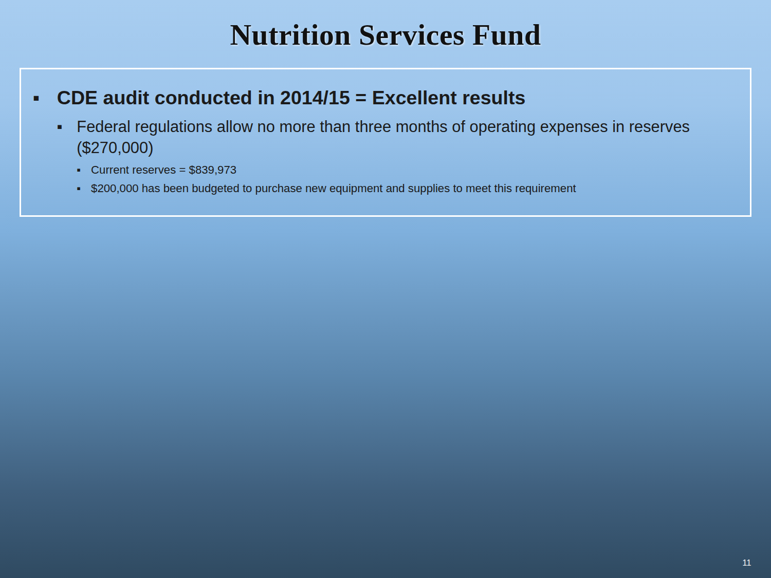Nutrition Services Fund
CDE audit conducted in 2014/15 = Excellent results
Federal regulations allow no more than three months of operating expenses in reserves ($270,000)
Current reserves = $839,973
$200,000 has been budgeted to purchase new equipment and supplies to meet this requirement
11